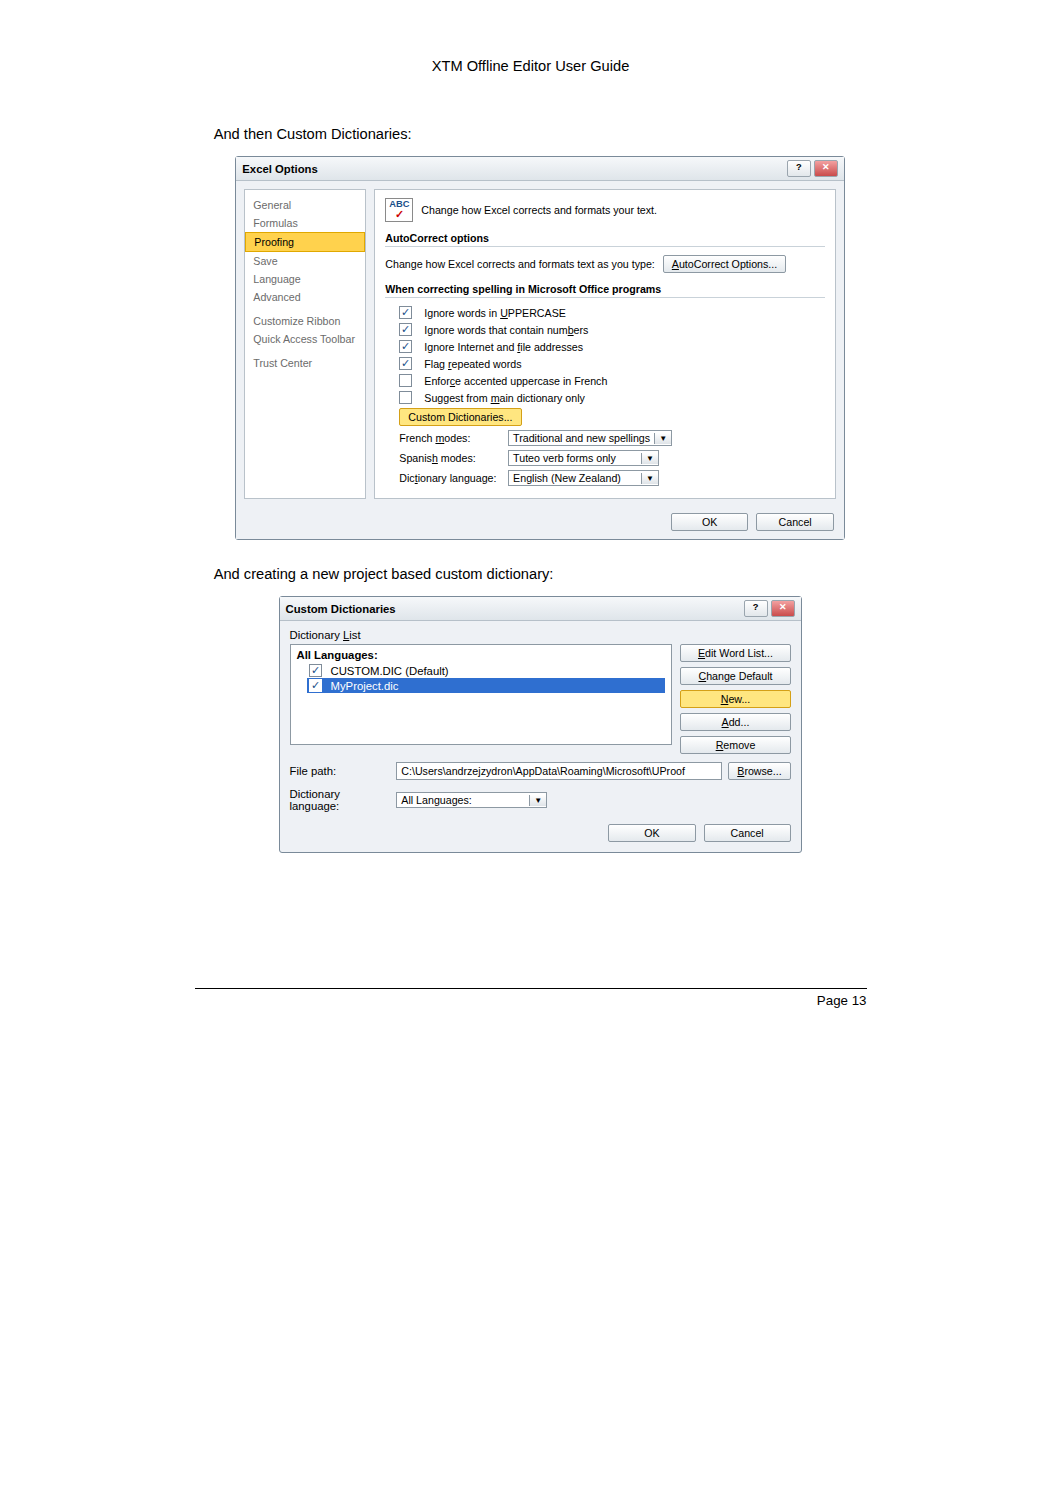XTM Offline Editor User Guide
And then Custom Dictionaries:
Excel Options
?
✕
General
Formulas
Proofing
Save
Language
Advanced
Customize Ribbon
Quick Access Toolbar
Trust Center
ABC✓
Change how Excel corrects and formats your text.
AutoCorrect options
Change how Excel corrects and formats text as you type: AutoCorrect Options...
When correcting spelling in Microsoft Office programs
Ignore words in UPPERCASE
Ignore words that contain numbers
Ignore Internet and file addresses
Flag repeated words
Enforce accented uppercase in French
Suggest from main dictionary only
Custom Dictionaries...
French modes: Traditional and new spellings▼
Spanish modes: Tuteo verb forms only▼
Dictionary language: English (New Zealand)▼
OK Cancel
And creating a new project based custom dictionary:
Custom Dictionaries
?
✕
Dictionary List
All Languages:
CUSTOM.DIC (Default)
MyProject.dic
Edit Word List... Change Default New... Add... Remove
File path: C:\Users\andrzejzydron\AppData\Roaming\Microsoft\UProof Browse...
Dictionary language: All Languages:▼
OK Cancel
Page 13